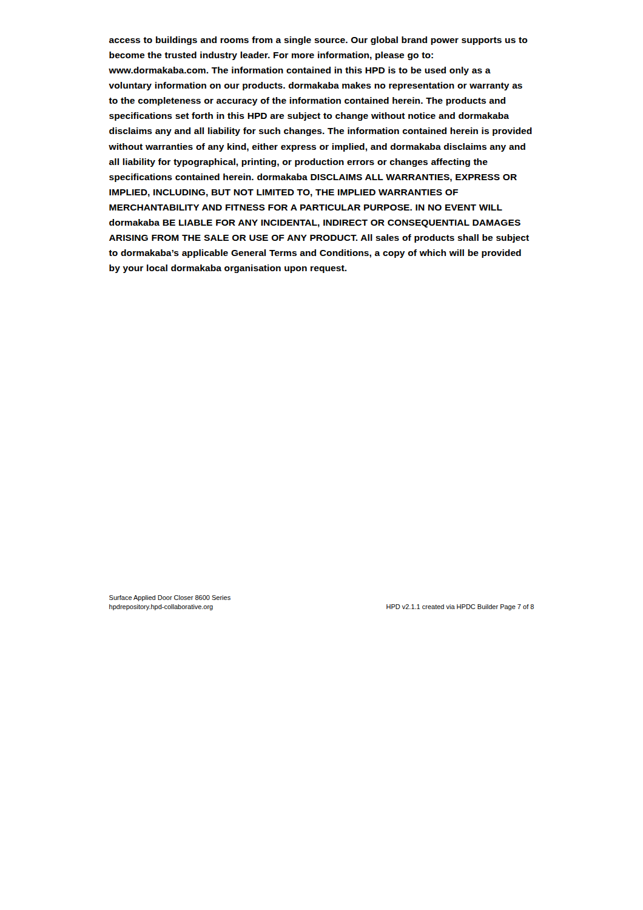access to buildings and rooms from a single source. Our global brand power supports us to become the trusted industry leader. For more information, please go to: www.dormakaba.com. The information contained in this HPD is to be used only as a voluntary information on our products. dormakaba makes no representation or warranty as to the completeness or accuracy of the information contained herein. The products and specifications set forth in this HPD are subject to change without notice and dormakaba disclaims any and all liability for such changes. The information contained herein is provided without warranties of any kind, either express or implied, and dormakaba disclaims any and all liability for typographical, printing, or production errors or changes affecting the specifications contained herein. dormakaba DISCLAIMS ALL WARRANTIES, EXPRESS OR IMPLIED, INCLUDING, BUT NOT LIMITED TO, THE IMPLIED WARRANTIES OF MERCHANTABILITY AND FITNESS FOR A PARTICULAR PURPOSE. IN NO EVENT WILL dormakaba BE LIABLE FOR ANY INCIDENTAL, INDIRECT OR CONSEQUENTIAL DAMAGES ARISING FROM THE SALE OR USE OF ANY PRODUCT. All sales of products shall be subject to dormakaba’s applicable General Terms and Conditions, a copy of which will be provided by your local dormakaba organisation upon request.
Surface Applied Door Closer 8600 Series hpdrepository.hpd-collaborative.org
HPD v2.1.1 created via HPDC Builder Page 7 of 8